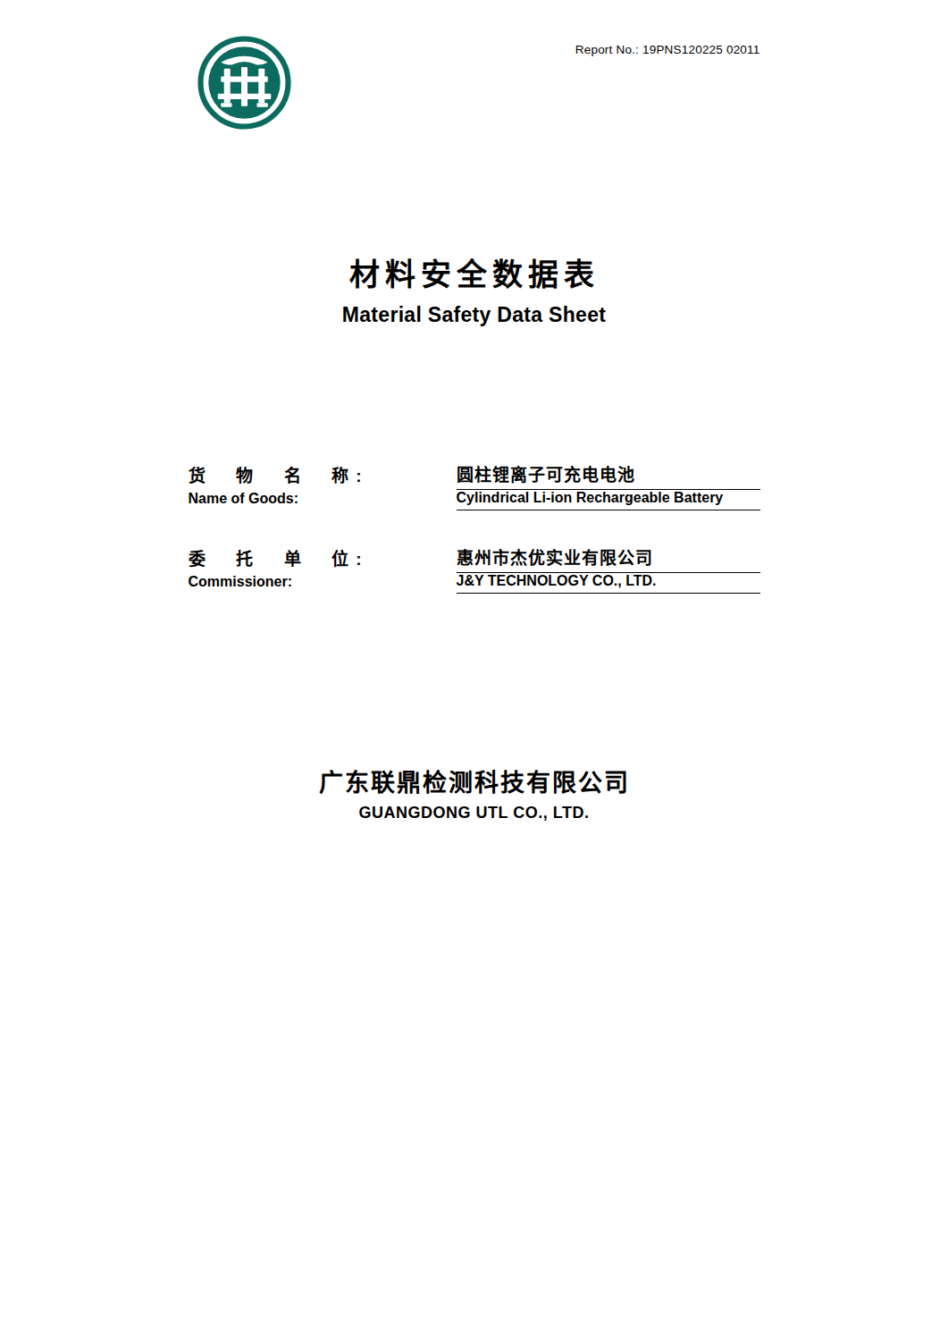Report No.: 19PNS120225 02011
材料安全数据表
Material Safety Data Sheet
| 货 物 名 称: | 圆柱锂离子可充电电池 |
| Name of Goods: | Cylindrical Li-ion Rechargeable Battery |
| 委 托 单 位: | 惠州市杰优实业有限公司 |
| Commissioner: | J&Y TECHNOLOGY CO., LTD. |
广东联鼎检测科技有限公司
GUANGDONG UTL CO., LTD.